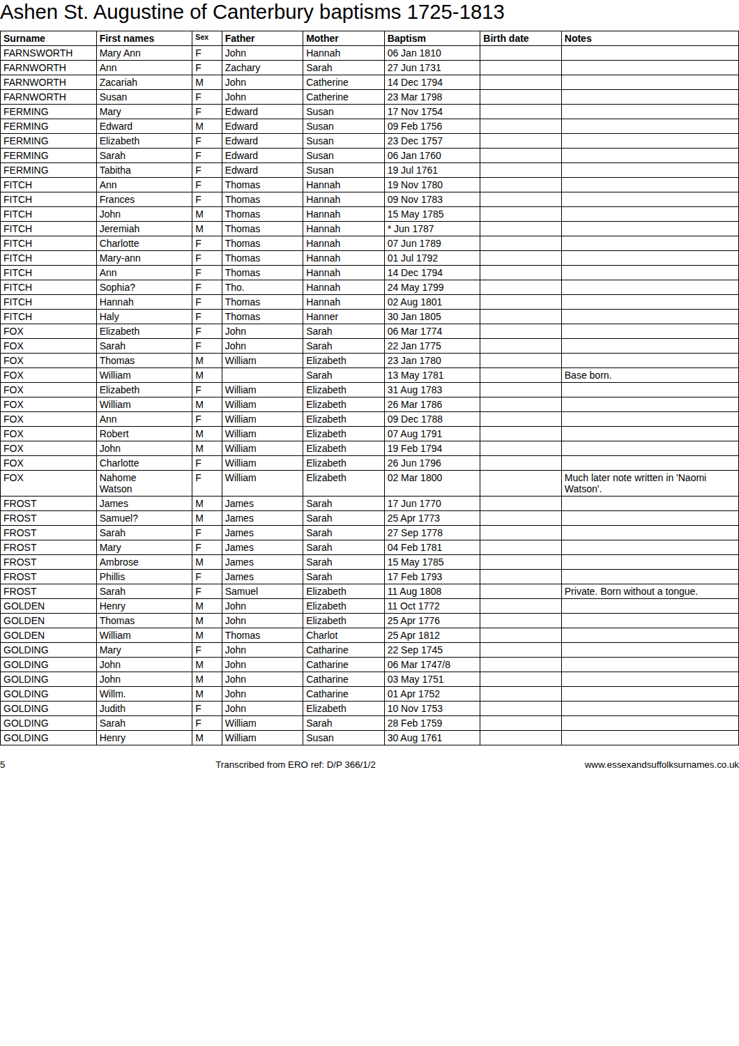Ashen St. Augustine of Canterbury baptisms 1725-1813
| Surname | First names | Sex | Father | Mother | Baptism | Birth date | Notes |
| --- | --- | --- | --- | --- | --- | --- | --- |
| FARNSWORTH | Mary Ann | F | John | Hannah | 06 Jan 1810 | | |
| FARNWORTH | Ann | F | Zachary | Sarah | 27 Jun 1731 | | |
| FARNWORTH | Zacariah | M | John | Catherine | 14 Dec 1794 | | |
| FARNWORTH | Susan | F | John | Catherine | 23 Mar 1798 | | |
| FERMING | Mary | F | Edward | Susan | 17 Nov 1754 | | |
| FERMING | Edward | M | Edward | Susan | 09 Feb 1756 | | |
| FERMING | Elizabeth | F | Edward | Susan | 23 Dec 1757 | | |
| FERMING | Sarah | F | Edward | Susan | 06 Jan 1760 | | |
| FERMING | Tabitha | F | Edward | Susan | 19 Jul 1761 | | |
| FITCH | Ann | F | Thomas | Hannah | 19 Nov 1780 | | |
| FITCH | Frances | F | Thomas | Hannah | 09 Nov 1783 | | |
| FITCH | John | M | Thomas | Hannah | 15 May 1785 | | |
| FITCH | Jeremiah | M | Thomas | Hannah | * Jun 1787 | | |
| FITCH | Charlotte | F | Thomas | Hannah | 07 Jun 1789 | | |
| FITCH | Mary-ann | F | Thomas | Hannah | 01 Jul 1792 | | |
| FITCH | Ann | F | Thomas | Hannah | 14 Dec 1794 | | |
| FITCH | Sophia? | F | Tho. | Hannah | 24 May 1799 | | |
| FITCH | Hannah | F | Thomas | Hannah | 02 Aug 1801 | | |
| FITCH | Haly | F | Thomas | Hanner | 30 Jan 1805 | | |
| FOX | Elizabeth | F | John | Sarah | 06 Mar 1774 | | |
| FOX | Sarah | F | John | Sarah | 22 Jan 1775 | | |
| FOX | Thomas | M | William | Elizabeth | 23 Jan 1780 | | |
| FOX | William | M | | Sarah | 13 May 1781 | | Base born. |
| FOX | Elizabeth | F | William | Elizabeth | 31 Aug 1783 | | |
| FOX | William | M | William | Elizabeth | 26 Mar 1786 | | |
| FOX | Ann | F | William | Elizabeth | 09 Dec 1788 | | |
| FOX | Robert | M | William | Elizabeth | 07 Aug 1791 | | |
| FOX | John | M | William | Elizabeth | 19 Feb 1794 | | |
| FOX | Charlotte | F | William | Elizabeth | 26 Jun 1796 | | |
| FOX | Nahome Watson | F | William | Elizabeth | 02 Mar 1800 | | Much later note written in 'Naomi Watson'. |
| FROST | James | M | James | Sarah | 17 Jun 1770 | | |
| FROST | Samuel? | M | James | Sarah | 25 Apr 1773 | | |
| FROST | Sarah | F | James | Sarah | 27 Sep 1778 | | |
| FROST | Mary | F | James | Sarah | 04 Feb 1781 | | |
| FROST | Ambrose | M | James | Sarah | 15 May 1785 | | |
| FROST | Phillis | F | James | Sarah | 17 Feb 1793 | | |
| FROST | Sarah | F | Samuel | Elizabeth | 11 Aug 1808 | | Private. Born without a tongue. |
| GOLDEN | Henry | M | John | Elizabeth | 11 Oct 1772 | | |
| GOLDEN | Thomas | M | John | Elizabeth | 25 Apr 1776 | | |
| GOLDEN | William | M | Thomas | Charlot | 25 Apr 1812 | | |
| GOLDING | Mary | F | John | Catharine | 22 Sep 1745 | | |
| GOLDING | John | M | John | Catharine | 06 Mar 1747/8 | | |
| GOLDING | John | M | John | Catharine | 03 May 1751 | | |
| GOLDING | Willm. | M | John | Catharine | 01 Apr 1752 | | |
| GOLDING | Judith | F | John | Elizabeth | 10 Nov 1753 | | |
| GOLDING | Sarah | F | William | Sarah | 28 Feb 1759 | | |
| GOLDING | Henry | M | William | Susan | 30 Aug 1761 | | |
5
Transcribed from ERO ref: D/P 366/1/2
www.essexandsuffolksurnames.co.uk